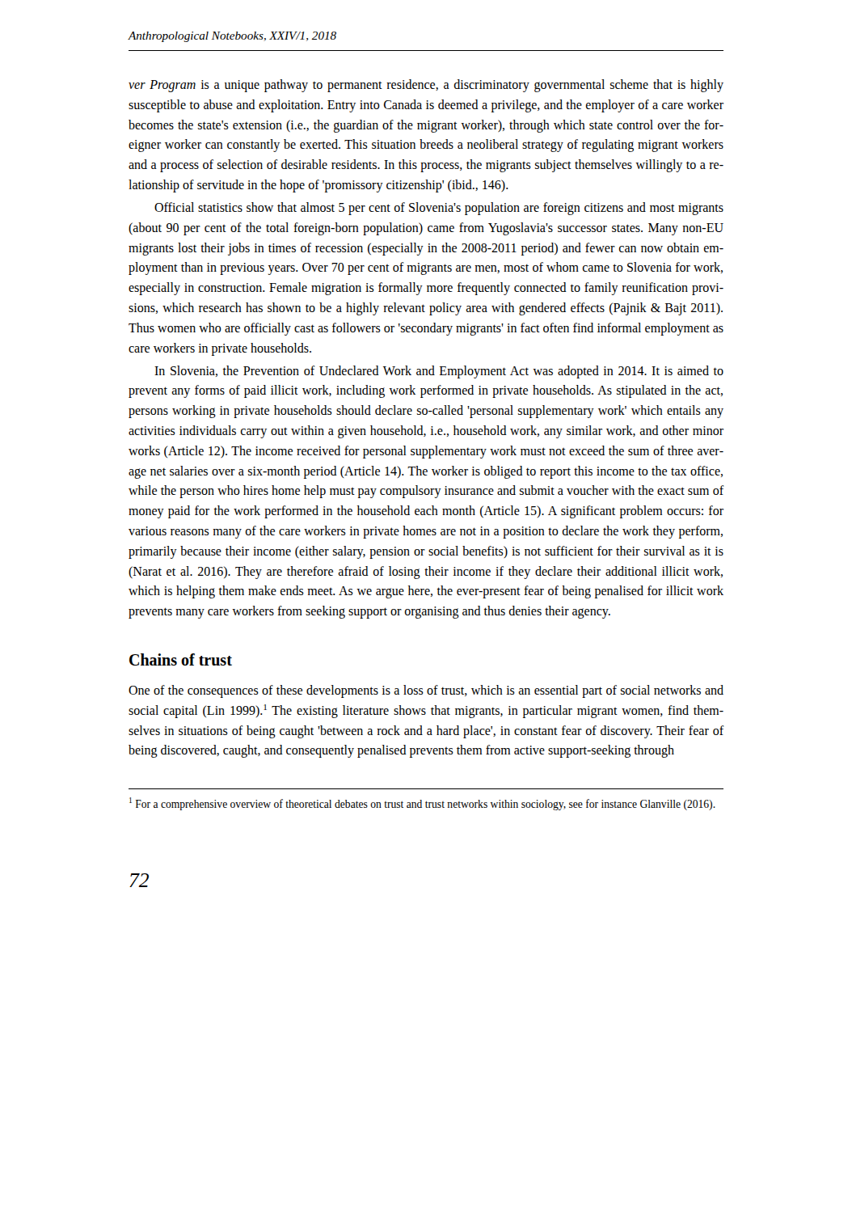Anthropological Notebooks, XXIV/1, 2018
ver Program is a unique pathway to permanent residence, a discriminatory governmental scheme that is highly susceptible to abuse and exploitation. Entry into Canada is deemed a privilege, and the employer of a care worker becomes the state's extension (i.e., the guardian of the migrant worker), through which state control over the foreigner worker can constantly be exerted. This situation breeds a neoliberal strategy of regulating migrant workers and a process of selection of desirable residents. In this process, the migrants subject themselves willingly to a relationship of servitude in the hope of 'promissory citizenship' (ibid., 146).
Official statistics show that almost 5 per cent of Slovenia's population are foreign citizens and most migrants (about 90 per cent of the total foreign-born population) came from Yugoslavia's successor states. Many non-EU migrants lost their jobs in times of recession (especially in the 2008-2011 period) and fewer can now obtain employment than in previous years. Over 70 per cent of migrants are men, most of whom came to Slovenia for work, especially in construction. Female migration is formally more frequently connected to family reunification provisions, which research has shown to be a highly relevant policy area with gendered effects (Pajnik & Bajt 2011). Thus women who are officially cast as followers or 'secondary migrants' in fact often find informal employment as care workers in private households.
In Slovenia, the Prevention of Undeclared Work and Employment Act was adopted in 2014. It is aimed to prevent any forms of paid illicit work, including work performed in private households. As stipulated in the act, persons working in private households should declare so-called 'personal supplementary work' which entails any activities individuals carry out within a given household, i.e., household work, any similar work, and other minor works (Article 12). The income received for personal supplementary work must not exceed the sum of three average net salaries over a six-month period (Article 14). The worker is obliged to report this income to the tax office, while the person who hires home help must pay compulsory insurance and submit a voucher with the exact sum of money paid for the work performed in the household each month (Article 15). A significant problem occurs: for various reasons many of the care workers in private homes are not in a position to declare the work they perform, primarily because their income (either salary, pension or social benefits) is not sufficient for their survival as it is (Narat et al. 2016). They are therefore afraid of losing their income if they declare their additional illicit work, which is helping them make ends meet. As we argue here, the ever-present fear of being penalised for illicit work prevents many care workers from seeking support or organising and thus denies their agency.
Chains of trust
One of the consequences of these developments is a loss of trust, which is an essential part of social networks and social capital (Lin 1999).1 The existing literature shows that migrants, in particular migrant women, find themselves in situations of being caught 'between a rock and a hard place', in constant fear of discovery. Their fear of being discovered, caught, and consequently penalised prevents them from active support-seeking through
1 For a comprehensive overview of theoretical debates on trust and trust networks within sociology, see for instance Glanville (2016).
72